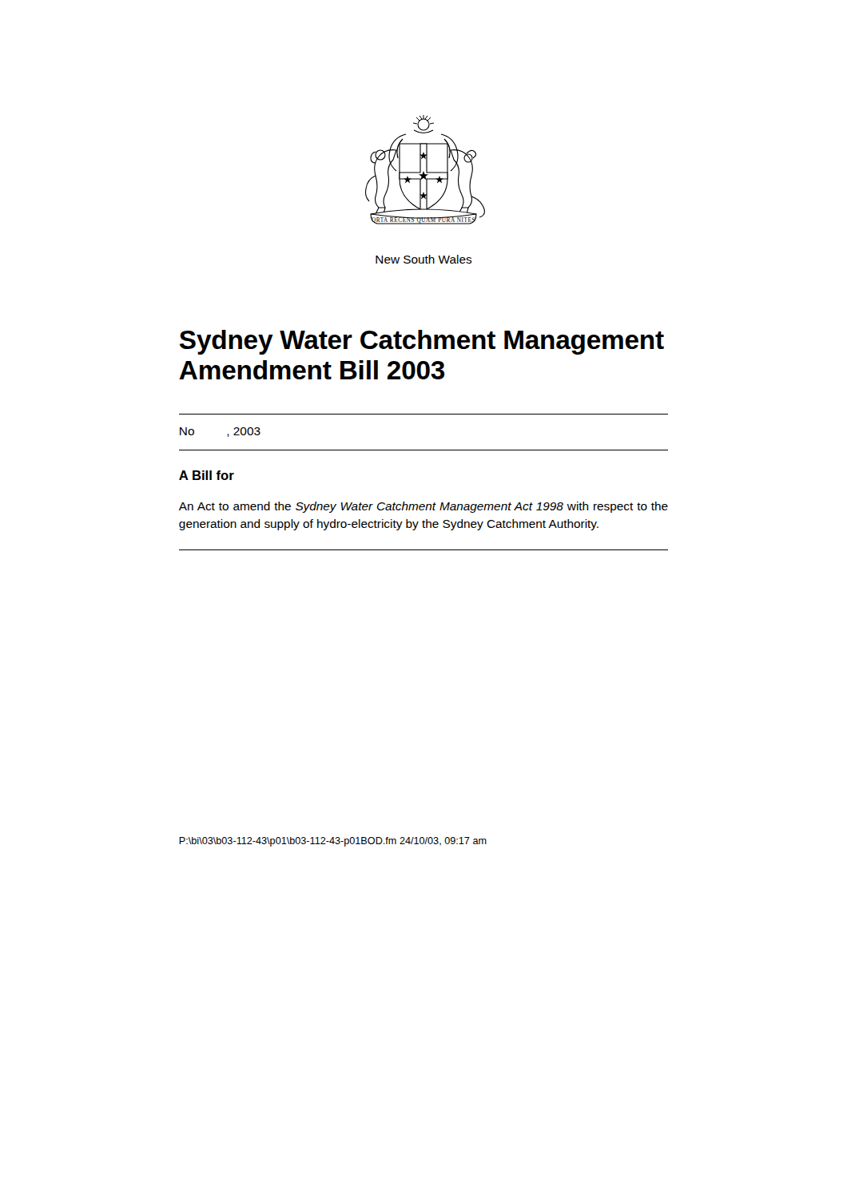ORTA RECENS QUAM PURA NITES
New South Wales
Sydney Water Catchment Management
Amendment Bill 2003
No , 2003
A Bill for
An Act to amend the Sydney Water Catchment Management Act 1998 with respect to the generation and supply of hydro-electricity by the Sydney Catchment Authority.
P:\bi\03\b03-112-43\p01\b03-112-43-p01BOD.fm 24/10/03, 09:17 am